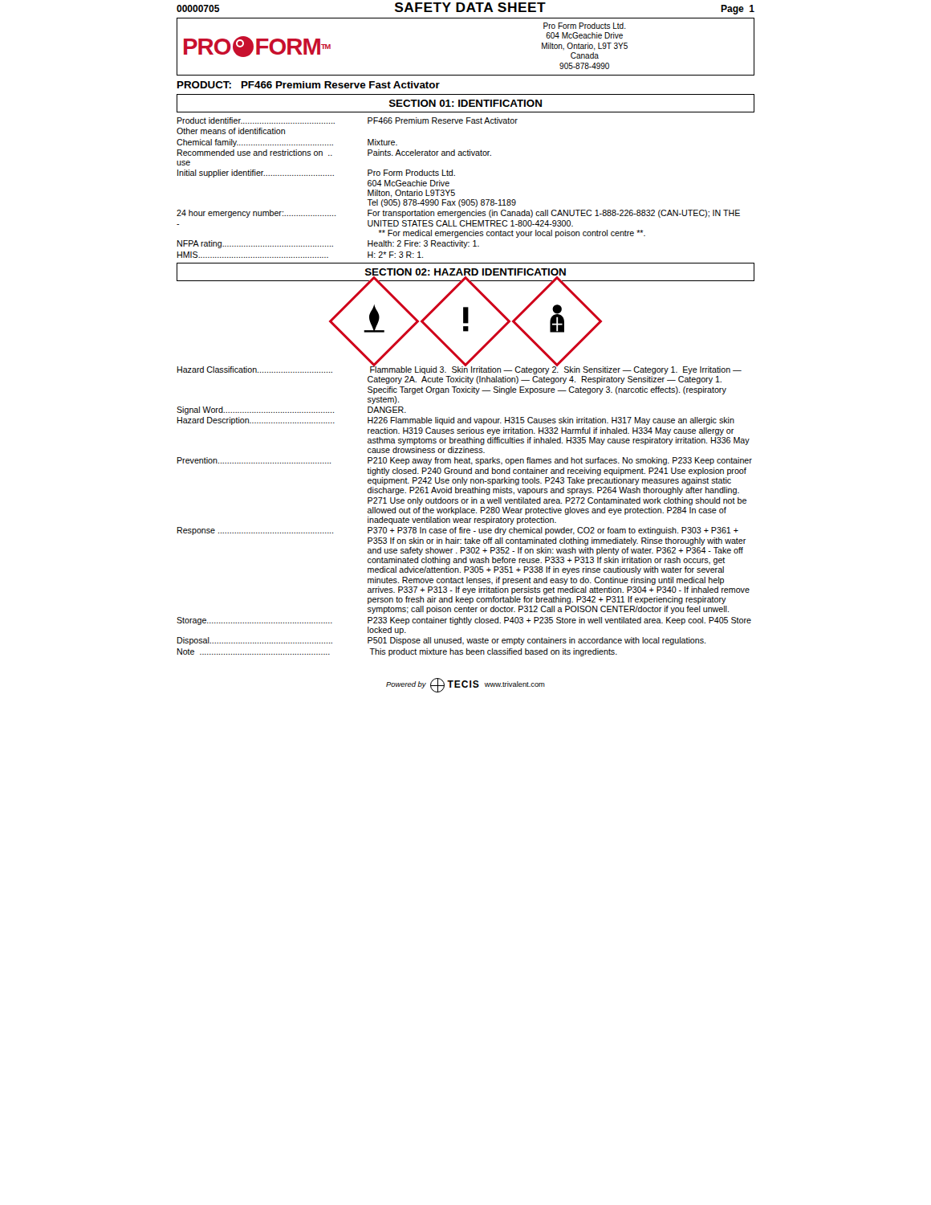00000705 SAFETY DATA SHEET Page 1
PRO FORMTM
Pro Form Products Ltd.
604 McGeachie Drive
Milton, Ontario, L9T 3Y5
Canada
905-878-4990
PRODUCT: PF466 Premium Reserve Fast Activator
SECTION 01: IDENTIFICATION
| Product identifier........................................ | PF466 Premium Reserve Fast Activator |
| Other means of identification | |
| Chemical family......................................... | Mixture. |
| Recommended use and restrictions on .. use | Paints. Accelerator and activator. |
| Initial supplier identifier.............................. | Pro Form Products Ltd. 604 McGeachie Drive Milton, Ontario L9T3Y5 Tel (905) 878-4990 Fax (905) 878-1189 |
| 24 hour emergency number:...................... - | For transportation emergencies (in Canada) call CANUTEC 1-888-226-8832 (CAN-UTEC); IN THE UNITED STATES CALL CHEMTREC 1-800-424-9300. ** For medical emergencies contact your local poison control centre **. |
| NFPA rating............................................... | Health: 2 Fire: 3 Reactivity: 1. |
| HMIS....................................................... | H: 2* F: 3 R: 1. |
SECTION 02: HAZARD IDENTIFICATION
| Hazard Classification................................ | Flammable Liquid 3. Skin Irritation — Category 2. Skin Sensitizer — Category 1. Eye Irritation — Category 2A. Acute Toxicity (Inhalation) — Category 4. Respiratory Sensitizer — Category 1. Specific Target Organ Toxicity — Single Exposure — Category 3. (narcotic effects). (respiratory system). |
| Signal Word............................................... | DANGER. |
| Hazard Description.................................... | H226 Flammable liquid and vapour. H315 Causes skin irritation. H317 May cause an allergic skin reaction. H319 Causes serious eye irritation. H332 Harmful if inhaled. H334 May cause allergy or asthma symptoms or breathing difficulties if inhaled. H335 May cause respiratory irritation. H336 May cause drowsiness or dizziness. |
| Prevention................................................ | P210 Keep away from heat, sparks, open flames and hot surfaces. No smoking. P233 Keep container tightly closed. P240 Ground and bond container and receiving equipment. P241 Use explosion proof equipment. P242 Use only non-sparking tools. P243 Take precautionary measures against static discharge. P261 Avoid breathing mists, vapours and sprays. P264 Wash thoroughly after handling. P271 Use only outdoors or in a well ventilated area. P272 Contaminated work clothing should not be allowed out of the workplace. P280 Wear protective gloves and eye protection. P284 In case of inadequate ventilation wear respiratory protection. |
| Response ................................................. | P370 + P378 In case of fire - use dry chemical powder, CO2 or foam to extinguish. P303 + P361 + P353 If on skin or in hair: take off all contaminated clothing immediately. Rinse thoroughly with water and use safety shower . P302 + P352 - If on skin: wash with plenty of water. P362 + P364 - Take off contaminated clothing and wash before reuse. P333 + P313 If skin irritation or rash occurs, get medical advice/attention. P305 + P351 + P338 If in eyes rinse cautiously with water for several minutes. Remove contact lenses, if present and easy to do. Continue rinsing until medical help arrives. P337 + P313 - If eye irritation persists get medical attention. P304 + P340 - If inhaled remove person to fresh air and keep comfortable for breathing. P342 + P311 If experiencing respiratory symptoms; call poison center or doctor. P312 Call a POISON CENTER/doctor if you feel unwell. |
| Storage..................................................... | P233 Keep container tightly closed. P403 + P235 Store in well ventilated area. Keep cool. P405 Store locked up. |
| Disposal.................................................... | P501 Dispose all unused, waste or empty containers in accordance with local regulations. |
| Note ....................................................... | This product mixture has been classified based on its ingredients. |
Powered by TECIS www.trivalent.com